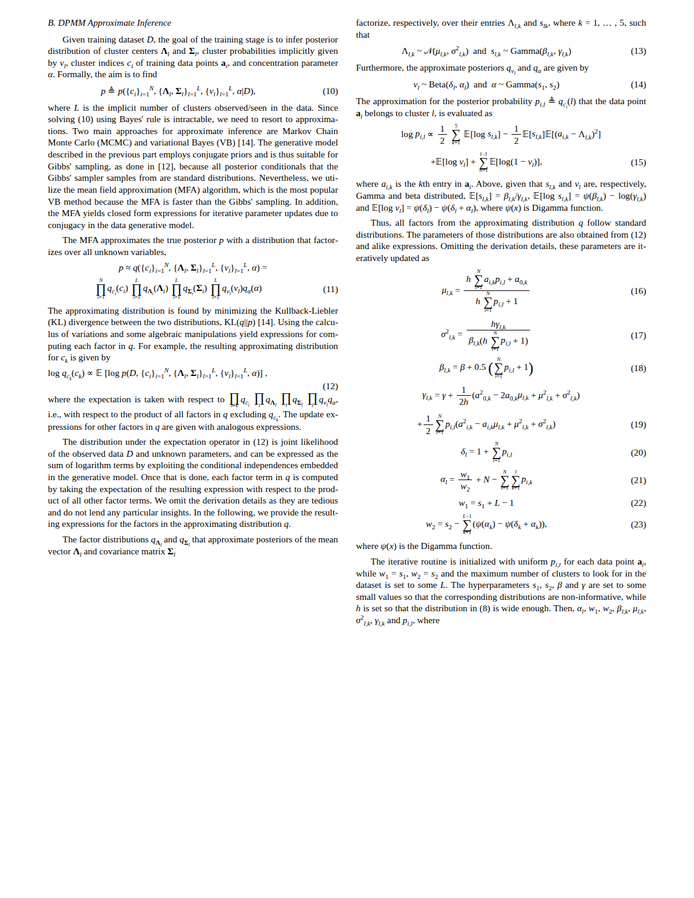B. DPMM Approximate Inference
Given training dataset D, the goal of the training stage is to infer posterior distribution of cluster centers Λl and Σl, cluster probabilities implicitly given by vl, cluster indices ci of training data points ai, and concentration parameter α. Formally, the aim is to find
p p({ci}i=1N, {Λl, Σl}l=1L, {vl}l=1L, α|D),
(10)
where L is the implicit number of clusters observed/seen in the data. Since solving (10) using Bayes' rule is intractable, we need to resort to approximations. Two main approaches for approximate inference are Markov Chain Monte Carlo (MCMC) and variational Bayes (VB) [14]. The generative model described in the previous part employs conjugate priors and is thus suitable for Gibbs' sampling, as done in [12], because all posterior conditionals that the Gibbs' sampler samples from are standard distributions. Nevertheless, we utilize the mean field approximation (MFA) algorithm, which is the most popular VB method because the MFA is faster than the Gibbs' sampling. In addition, the MFA yields closed form expressions for iterative parameter updates due to conjugacy in the data generative model.
The MFA approximates the true posterior p with a distribution that factorizes over all unknown variables,
p ≈ q({ci}i=1N, {Λl, Σl}l=1L, {vl}l=1L, α) =
N∏i=1 qci(ci) L∏l=1 qΛi(Λi) L∏l=1 qΣi(Σi) L∏l=1 qvl(vl)qα(α)
(11)
The approximating distribution is found by minimizing the Kullback-Liebler (KL) divergence between the two distributions, KL(q||p) [14]. Using the calculus of variations and some algebraic manipulations yield expressions for computing each factor in q. For example, the resulting approximating distribution for ck is given by
log qck(ck) ∝ 𝔼 [log p(D, {ci}i=1N, {Λl, Σl}l=1L, {vl}l=1L, α)] ,
(12)
where the expectation is taken with respect to ∏i≠k qci ∏l qΛl ∏l qΣl ∏l qvlqα, i.e., with respect to the product of all factors in q excluding qck. The update expressions for other factors in q are given with analogous expressions.
The distribution under the expectation operator in (12) is joint likelihood of the observed data D and unknown parameters, and can be expressed as the sum of logarithm terms by exploiting the conditional independences embedded in the generative model. Once that is done, each factor term in q is computed by taking the expectation of the resulting expression with respect to the product of all other factor terms. We omit the derivation details as they are tedious and do not lend any particular insights. In the following, we provide the resulting expressions for the factors in the approximating distribution q.
The factor distributions qΛl and qΣl that approximate posteriors of the mean vector Λl and covariance matrix Σl
factorize, respectively, over their entries Λl,k and slk, where k = 1, … , 5, such that
Λl,k ~ 𝒩(μl,k, σ2l,k) and sl,k ~ Gamma(βl,k, γl,k)
(13)
Furthermore, the approximate posteriors qvl and qα are given by
vl ~ Beta(δl, αl) and α ~ Gamma(s1, s2)
(14)
The approximation for the posterior probability pi,l qci(l) that the data point ai belongs to cluster l, is evaluated as
log pi,l ∝ 12 5∑k=1 𝔼[log sl,k] − 12 𝔼[sl,k]𝔼[(ai,k − Λl,k)2]
+𝔼[log vl] + l−1∑n=1 𝔼[log(1 − vl)],
(15)
where ai,k is the kth entry in ai. Above, given that sl,k and vl are, respectively, Gamma and beta distributed, 𝔼[sl,k] = βl,k/γl,k, 𝔼[log sl,k] = ψ(βl,k) − log(γl,k) and 𝔼[log vl] = ψ(δl) − ψ(δl + αl), where ψ(x) is Digamma function.
Thus, all factors from the approximating distribution q follow standard distributions. The parameters of those distributions are also obtained from (12) and alike expressions. Omitting the derivation details, these parameters are iteratively updated as
μl,k = h N∑i=1 ai,kpi,l + a0,k h N∑i=1 pi,l + 1
(16)
σ2l,k = hγl,k βl,k(h N∑i=1 pi,l + 1)
(17)
βl,k = β + 0.5 (N∑i=1 pi,l + 1)
(18)
γl,k = γ + 12h(a20,k − 2a0,kμl,k + μ2l,k + σ2l,k)
+12 N∑i=1 pi,l(a2i,k − ai,kμl,k + μ2l,k + σ2l,k)
(19)
δl = 1 + N∑i=1 pi,l
(20)
αl = w1 w2 + N − N∑i=1 l∑k=1 pi,k
(21)
w1 = s1 + L − 1
(22)
w2 = s2 − L−1∑k=1(ψ(αk) − ψ(δk + αk)),
(23)
where ψ(x) is the Digamma function.
The iterative routine is initialized with uniform pi,l for each data point ai, while w1 = s1, w2 = s2 and the maximum number of clusters to look for in the dataset is set to some L. The hyperparameters s1, s2, β and γ are set to some small values so that the corresponding distributions are non-informative, while h is set so that the distribution in (8) is wide enough. Then, αl, w1, w2, βl,k, μl,k, σ2l,k, γl,k and pi,l, where